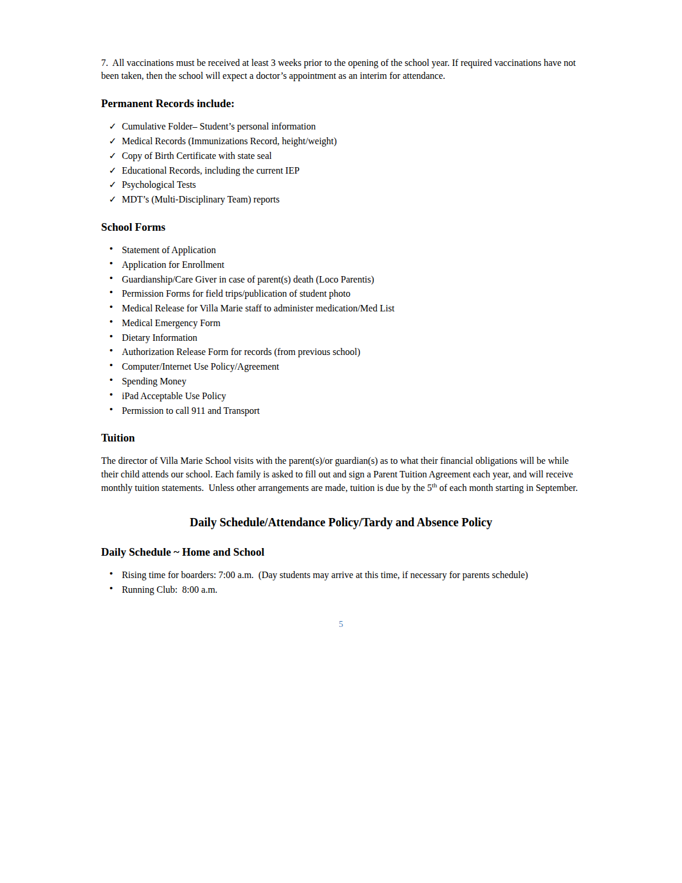7. All vaccinations must be received at least 3 weeks prior to the opening of the school year. If required vaccinations have not been taken, then the school will expect a doctor’s appointment as an interim for attendance.
Permanent Records include:
Cumulative Folder– Student’s personal information
Medical Records (Immunizations Record, height/weight)
Copy of Birth Certificate with state seal
Educational Records, including the current IEP
Psychological Tests
MDT’s (Multi-Disciplinary Team) reports
School Forms
Statement of Application
Application for Enrollment
Guardianship/Care Giver in case of parent(s) death (Loco Parentis)
Permission Forms for field trips/publication of student photo
Medical Release for Villa Marie staff to administer medication/Med List
Medical Emergency Form
Dietary Information
Authorization Release Form for records (from previous school)
Computer/Internet Use Policy/Agreement
Spending Money
iPad Acceptable Use Policy
Permission to call 911 and Transport
Tuition
The director of Villa Marie School visits with the parent(s)/or guardian(s) as to what their financial obligations will be while their child attends our school. Each family is asked to fill out and sign a Parent Tuition Agreement each year, and will receive monthly tuition statements. Unless other arrangements are made, tuition is due by the 5th of each month starting in September.
Daily Schedule/Attendance Policy/Tardy and Absence Policy
Daily Schedule ~ Home and School
Rising time for boarders: 7:00 a.m. (Day students may arrive at this time, if necessary for parents schedule)
Running Club: 8:00 a.m.
5